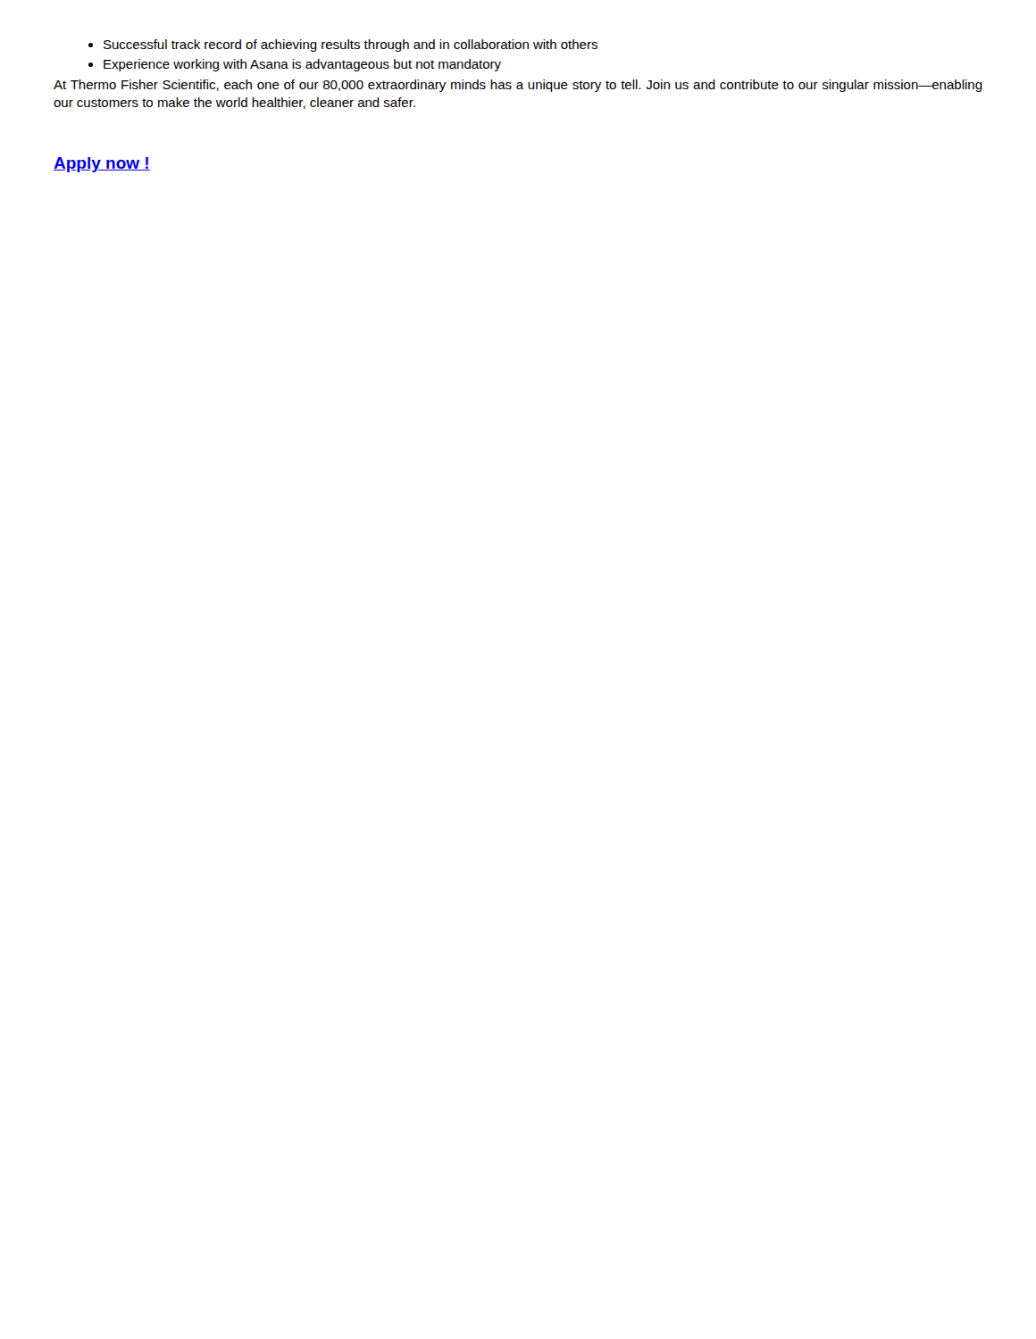Successful track record of achieving results through and in collaboration with others
Experience working with Asana is advantageous but not mandatory
At Thermo Fisher Scientific, each one of our 80,000 extraordinary minds has a unique story to tell. Join us and contribute to our singular mission—enabling our customers to make the world healthier, cleaner and safer.
Apply now !